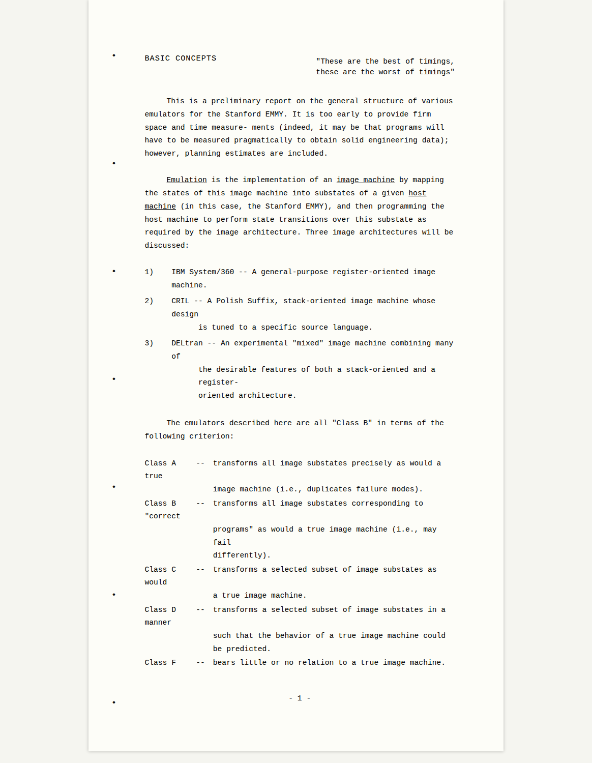• • • • • • •
BASIC CONCEPTS
"These are the best of timings,
these are the worst of timings"
This is a preliminary report on the general structure of various emulators for the Stanford EMMY. It is too early to provide firm space and time measure- ments (indeed, it may be that programs will have to be measured pragmatically to obtain solid engineering data); however, planning estimates are included.
Emulation is the implementation of an image machine by mapping the states of this image machine into substates of a given host machine (in this case, the Stanford EMMY), and then programming the host machine to perform state transitions over this substate as required by the image architecture. Three image architectures will be discussed:
1) IBM System/360 -- A general-purpose register-oriented image machine.
2) CRIL -- A Polish Suffix, stack-oriented image machine whose design is tuned to a specific source language.
3) DELtran -- An experimental "mixed" image machine combining many of the desirable features of both a stack-oriented and a register- oriented architecture.
The emulators described here are all "Class B" in terms of the following criterion:
Class A--transforms all image substates precisely as would a true image machine (i.e., duplicates failure modes).
Class B--transforms all image substates corresponding to "correct programs" as would a true image machine (i.e., may fail differently).
Class C--transforms a selected subset of image substates as would a true image machine.
Class D--transforms a selected subset of image substates in a manner such that the behavior of a true image machine could be predicted.
Class F--bears little or no relation to a true image machine.
- 1 -